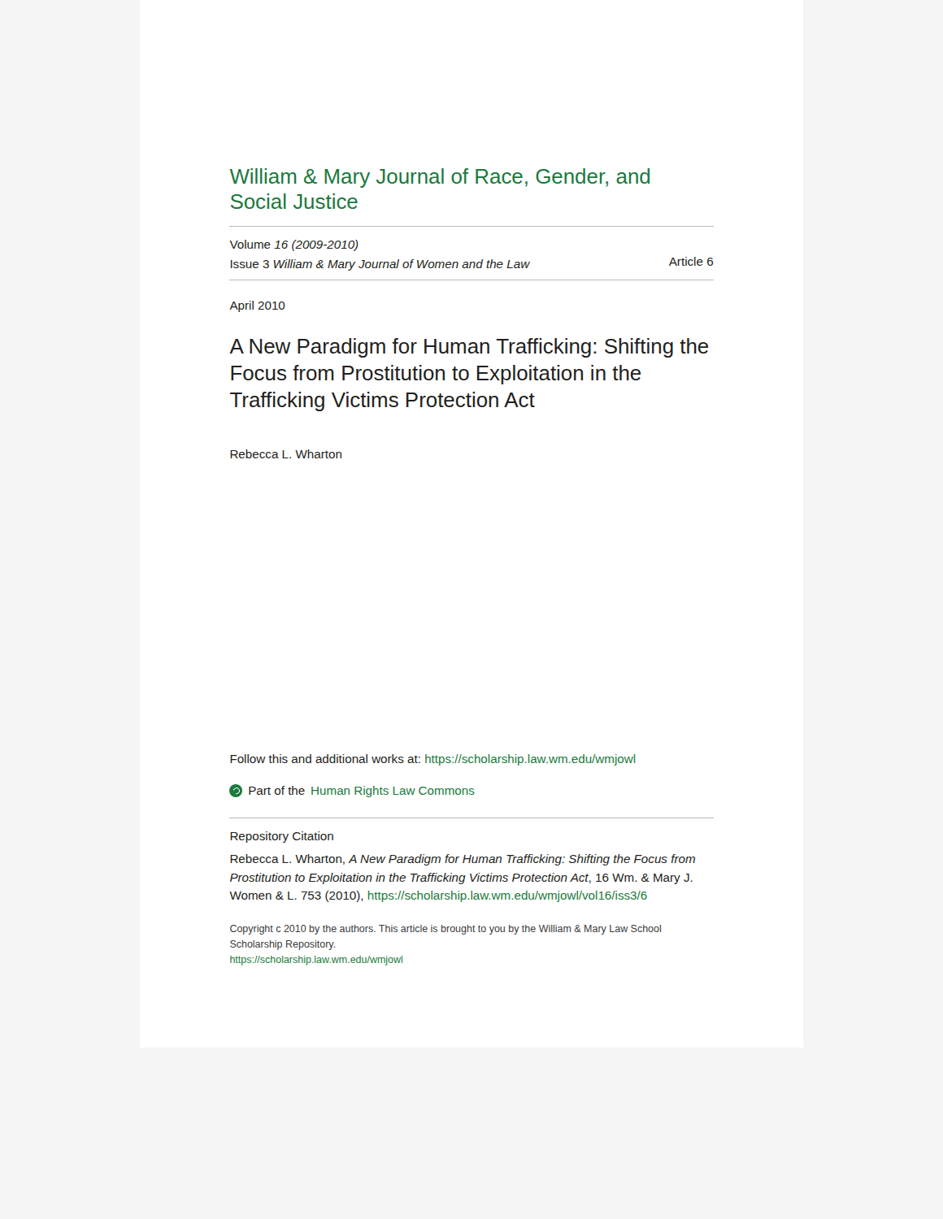William & Mary Journal of Race, Gender, and Social Justice
Volume 16 (2009-2010)
Issue 3 William & Mary Journal of Women and the Law
Article 6
April 2010
A New Paradigm for Human Trafficking: Shifting the Focus from Prostitution to Exploitation in the Trafficking Victims Protection Act
Rebecca L. Wharton
Follow this and additional works at: https://scholarship.law.wm.edu/wmjowl
Part of the Human Rights Law Commons
Repository Citation
Rebecca L. Wharton, A New Paradigm for Human Trafficking: Shifting the Focus from Prostitution to Exploitation in the Trafficking Victims Protection Act, 16 Wm. & Mary J. Women & L. 753 (2010), https://scholarship.law.wm.edu/wmjowl/vol16/iss3/6
Copyright c 2010 by the authors. This article is brought to you by the William & Mary Law School Scholarship Repository.
https://scholarship.law.wm.edu/wmjowl